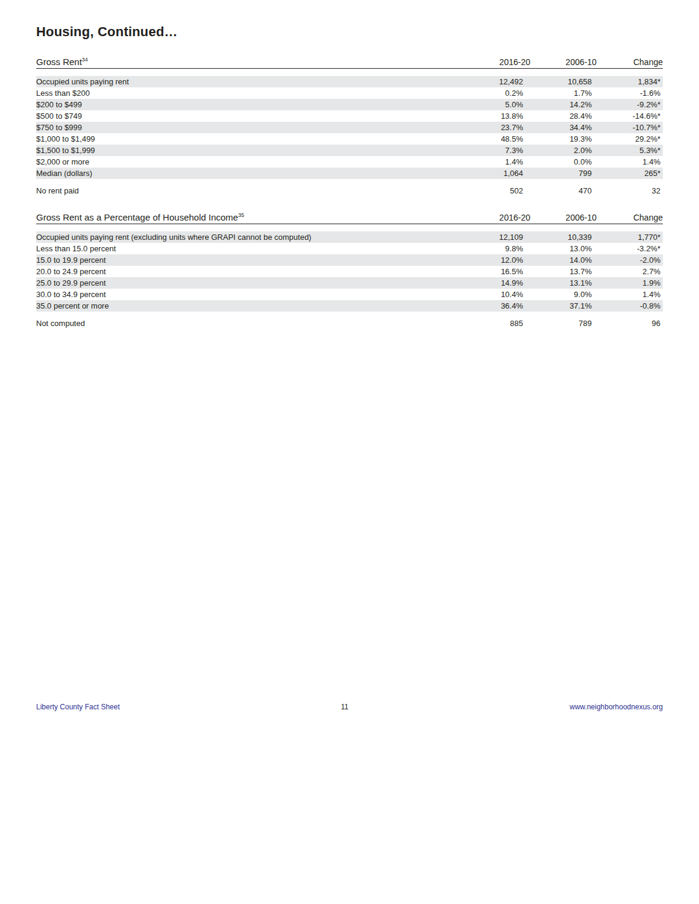Housing, Continued…
Gross Rent 34 2016-20 2006-10 Change
| Occupied units paying rent | 12,492 | 10,658 | 1,834* |
| Less than $200 | 0.2% | 1.7% | -1.6% |
| $200 to $499 | 5.0% | 14.2% | -9.2%* |
| $500 to $749 | 13.8% | 28.4% | -14.6%* |
| $750 to $999 | 23.7% | 34.4% | -10.7%* |
| $1,000 to $1,499 | 48.5% | 19.3% | 29.2%* |
| $1,500 to $1,999 | 7.3% | 2.0% | 5.3%* |
| $2,000 or more | 1.4% | 0.0% | 1.4% |
| Median (dollars) | 1,064 | 799 | 265* |
| No rent paid | 502 | 470 | 32 |
Gross Rent as a Percentage of Household Income 35 2016-20 2006-10 Change
| Occupied units paying rent (excluding units where GRAPI cannot be computed) | 12,109 | 10,339 | 1,770* |
| Less than 15.0 percent | 9.8% | 13.0% | -3.2%* |
| 15.0 to 19.9 percent | 12.0% | 14.0% | -2.0% |
| 20.0 to 24.9 percent | 16.5% | 13.7% | 2.7% |
| 25.0 to 29.9 percent | 14.9% | 13.1% | 1.9% |
| 30.0 to 34.9 percent | 10.4% | 9.0% | 1.4% |
| 35.0 percent or more | 36.4% | 37.1% | -0.8% |
| Not computed | 885 | 789 | 96 |
Liberty County Fact Sheet 11 www.neighborhoodnexus.org